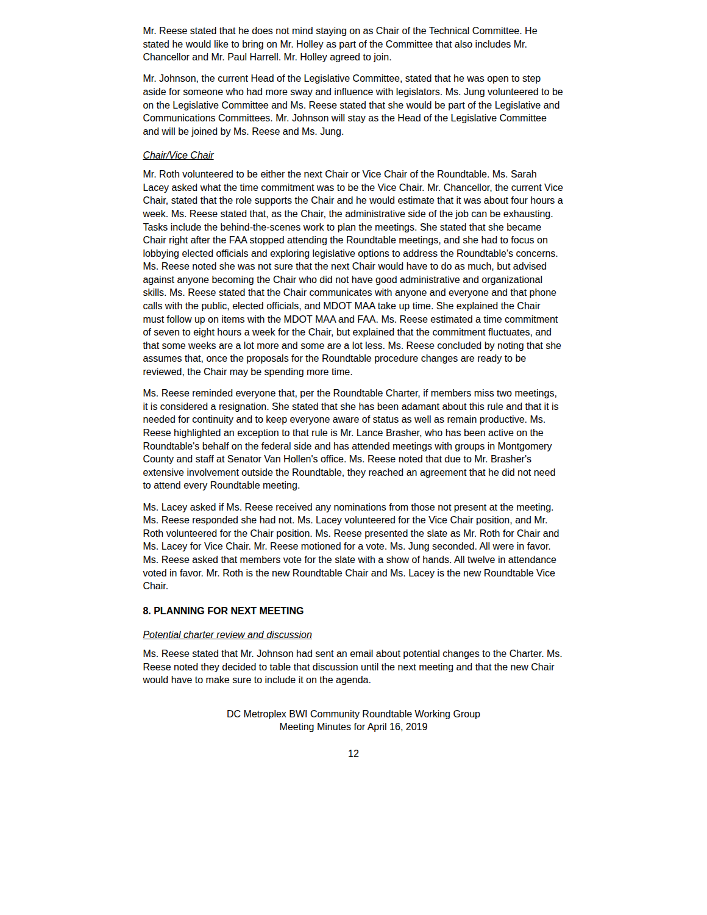Mr. Reese stated that he does not mind staying on as Chair of the Technical Committee. He stated he would like to bring on Mr. Holley as part of the Committee that also includes Mr. Chancellor and Mr. Paul Harrell. Mr. Holley agreed to join.
Mr. Johnson, the current Head of the Legislative Committee, stated that he was open to step aside for someone who had more sway and influence with legislators. Ms. Jung volunteered to be on the Legislative Committee and Ms. Reese stated that she would be part of the Legislative and Communications Committees. Mr. Johnson will stay as the Head of the Legislative Committee and will be joined by Ms. Reese and Ms. Jung.
Chair/Vice Chair
Mr. Roth volunteered to be either the next Chair or Vice Chair of the Roundtable. Ms. Sarah Lacey asked what the time commitment was to be the Vice Chair. Mr. Chancellor, the current Vice Chair, stated that the role supports the Chair and he would estimate that it was about four hours a week. Ms. Reese stated that, as the Chair, the administrative side of the job can be exhausting. Tasks include the behind-the-scenes work to plan the meetings. She stated that she became Chair right after the FAA stopped attending the Roundtable meetings, and she had to focus on lobbying elected officials and exploring legislative options to address the Roundtable's concerns. Ms. Reese noted she was not sure that the next Chair would have to do as much, but advised against anyone becoming the Chair who did not have good administrative and organizational skills. Ms. Reese stated that the Chair communicates with anyone and everyone and that phone calls with the public, elected officials, and MDOT MAA take up time. She explained the Chair must follow up on items with the MDOT MAA and FAA. Ms. Reese estimated a time commitment of seven to eight hours a week for the Chair, but explained that the commitment fluctuates, and that some weeks are a lot more and some are a lot less. Ms. Reese concluded by noting that she assumes that, once the proposals for the Roundtable procedure changes are ready to be reviewed, the Chair may be spending more time.
Ms. Reese reminded everyone that, per the Roundtable Charter, if members miss two meetings, it is considered a resignation. She stated that she has been adamant about this rule and that it is needed for continuity and to keep everyone aware of status as well as remain productive. Ms. Reese highlighted an exception to that rule is Mr. Lance Brasher, who has been active on the Roundtable's behalf on the federal side and has attended meetings with groups in Montgomery County and staff at Senator Van Hollen's office. Ms. Reese noted that due to Mr. Brasher's extensive involvement outside the Roundtable, they reached an agreement that he did not need to attend every Roundtable meeting.
Ms. Lacey asked if Ms. Reese received any nominations from those not present at the meeting. Ms. Reese responded she had not. Ms. Lacey volunteered for the Vice Chair position, and Mr. Roth volunteered for the Chair position. Ms. Reese presented the slate as Mr. Roth for Chair and Ms. Lacey for Vice Chair. Mr. Reese motioned for a vote. Ms. Jung seconded. All were in favor. Ms. Reese asked that members vote for the slate with a show of hands. All twelve in attendance voted in favor. Mr. Roth is the new Roundtable Chair and Ms. Lacey is the new Roundtable Vice Chair.
8. PLANNING FOR NEXT MEETING
Potential charter review and discussion
Ms. Reese stated that Mr. Johnson had sent an email about potential changes to the Charter. Ms. Reese noted they decided to table that discussion until the next meeting and that the new Chair would have to make sure to include it on the agenda.
DC Metroplex BWI Community Roundtable Working Group
Meeting Minutes for April 16, 2019
12